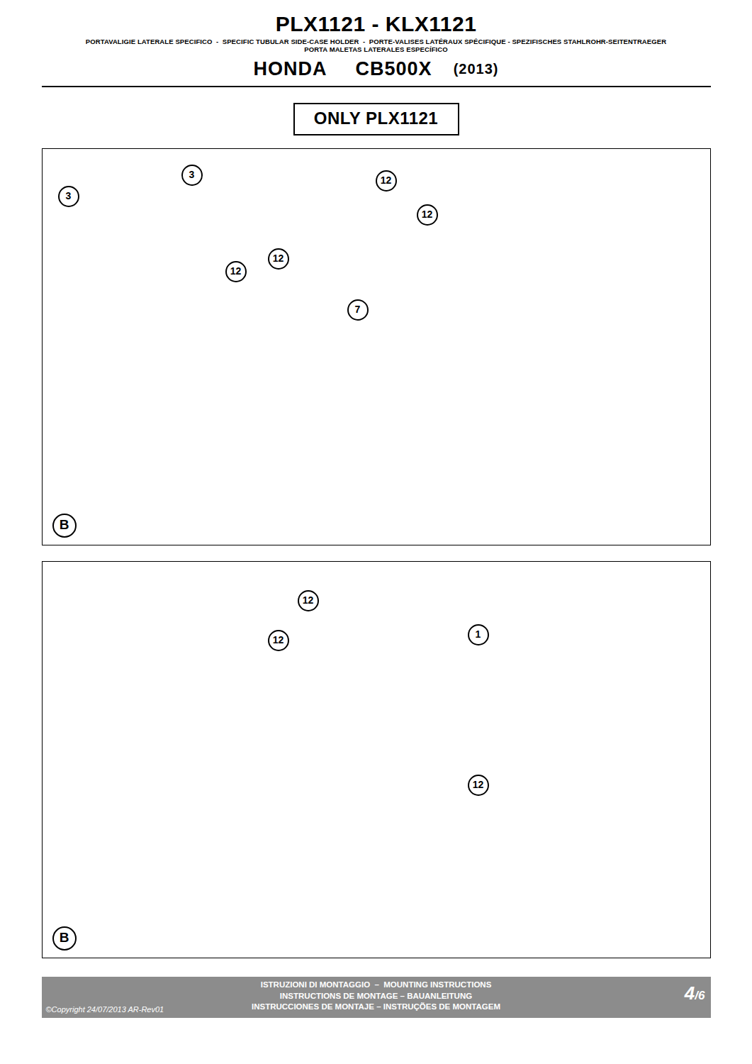PLX1121 - KLX1121
PORTAVALIGIE LATERALE SPECIFICO - SPECIFIC TUBULAR SIDE-CASE HOLDER - PORTE-VALISES LATÉRAUX SPÉCIFIQUE - SPEZIFISCHES STAHLROHR-SEITENTRAEGER PORTA MALETAS LATERALES ESPECÍFICO
HONDACB500X(2013)
ONLY PLX1121
3 3 12 12 12 12 7 B
12 12 1 12 B
©Copyright 24/07/2013 AR-Rev01
ISTRUZIONI DI MONTAGGIO – MOUNTING INSTRUCTIONS
INSTRUCTIONS DE MONTAGE – BAUANLEITUNG
INSTRUCCIONES DE MONTAJE – INSTRUÇÕES DE MONTAGEM
4/6